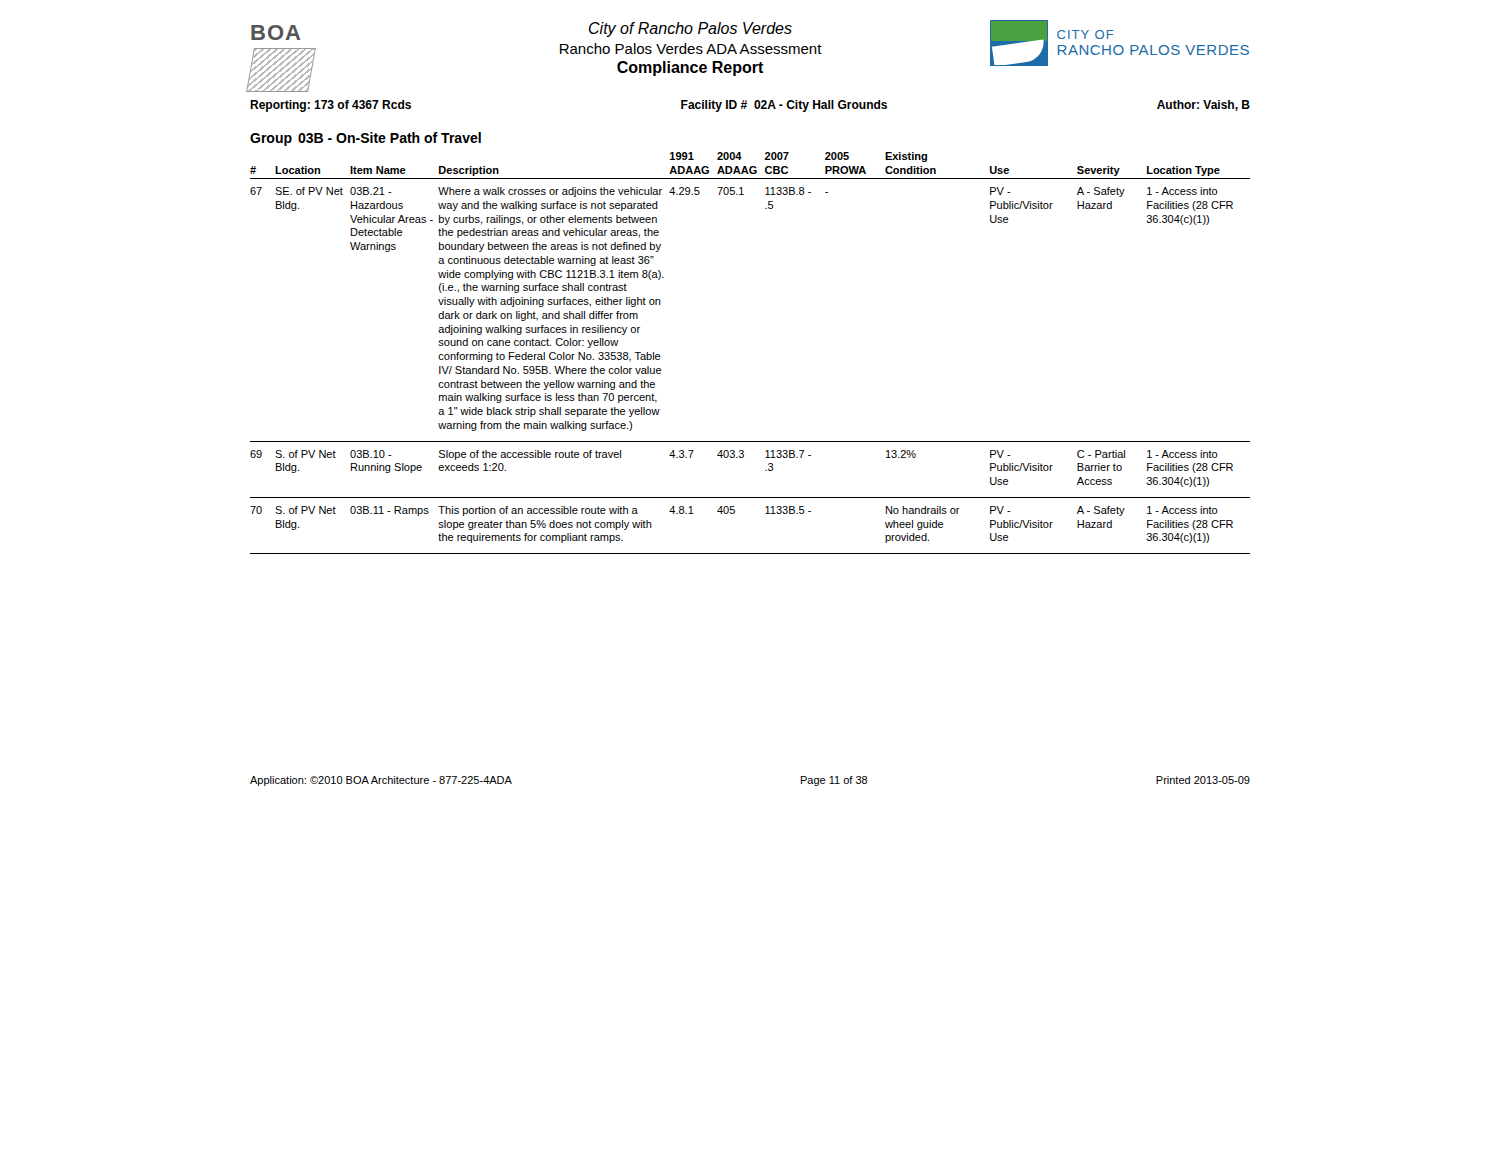BOA
City of Rancho Palos Verdes
Rancho Palos Verdes ADA Assessment
Compliance Report
CITY OF
RANCHO PALOS VERDES
Reporting: 173 of 4367 Rcds
Facility ID # 02A - City Hall Grounds
Author: Vaish, B
Group03B - On-Site Path of Travel
| | | | | 1991 | 2004 | 2007 | 2005 | Existing | | | |
| --- | --- | --- | --- | --- | --- | --- | --- | --- | --- | --- | --- |
| # | Location | Item Name | Description | ADAAG | ADAAG | CBC | PROWA | Condition | Use | Severity | Location Type |
| 67 | SE. of PV Net Bldg. | 03B.21 - Hazardous Vehicular Areas - Detectable Warnings | Where a walk crosses or adjoins the vehicular way and the walking surface is not separated by curbs, railings, or other elements between the pedestrian areas and vehicular areas, the boundary between the areas is not defined by a continuous detectable warning at least 36” wide complying with CBC 1121B.3.1 item 8(a). (i.e., the warning surface shall contrast visually with adjoining surfaces, either light on dark or dark on light, and shall differ from adjoining walking surfaces in resiliency or sound on cane contact. Color: yellow conforming to Federal Color No. 33538, Table IV/ Standard No. 595B. Where the color value contrast between the yellow warning and the main walking surface is less than 70 percent, a 1" wide black strip shall separate the yellow warning from the main walking surface.) | 4.29.5 | 705.1 | 1133B.8 - .5 | - | | PV - Public/Visitor Use | A - Safety Hazard | 1 - Access into Facilities (28 CFR 36.304(c)(1)) |
| 69 | S. of PV Net Bldg. | 03B.10 - Running Slope | Slope of the accessible route of travel exceeds 1:20. | 4.3.7 | 403.3 | 1133B.7 - .3 | | 13.2% | PV - Public/Visitor Use | C - Partial Barrier to Access | 1 - Access into Facilities (28 CFR 36.304(c)(1)) |
| 70 | S. of PV Net Bldg. | 03B.11 - Ramps | This portion of an accessible route with a slope greater than 5% does not comply with the requirements for compliant ramps. | 4.8.1 | 405 | 1133B.5 - | | No handrails or wheel guide provided. | PV - Public/Visitor Use | A - Safety Hazard | 1 - Access into Facilities (28 CFR 36.304(c)(1)) |
Application: ©2010 BOA Architecture - 877-225-4ADA
Page 11 of 38
Printed 2013-05-09